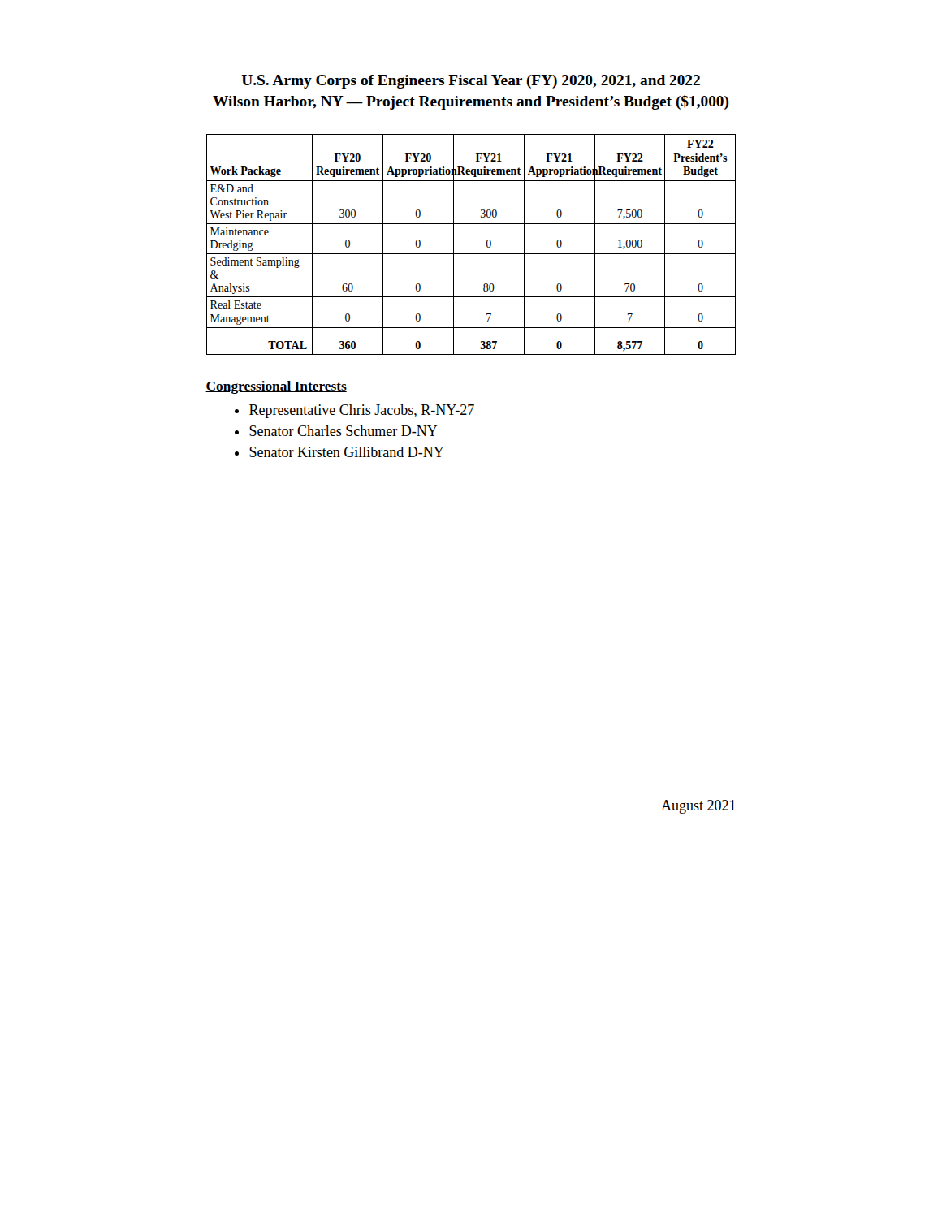U.S. Army Corps of Engineers Fiscal Year (FY) 2020, 2021, and 2022
Wilson Harbor, NY — Project Requirements and President’s Budget ($1,000)
| Work Package | FY20 Requirement | FY20 Appropriation | FY21 Requirement | FY21 Appropriation | FY22 Requirement | FY22 President’s Budget |
| --- | --- | --- | --- | --- | --- | --- |
| E&D and Construction West Pier Repair | 300 | 0 | 300 | 0 | 7,500 | 0 |
| Maintenance Dredging | 0 | 0 | 0 | 0 | 1,000 | 0 |
| Sediment Sampling & Analysis | 60 | 0 | 80 | 0 | 70 | 0 |
| Real Estate Management | 0 | 0 | 7 | 0 | 7 | 0 |
| TOTAL | 360 | 0 | 387 | 0 | 8,577 | 0 |
Congressional Interests
Representative Chris Jacobs, R-NY-27
Senator Charles Schumer D-NY
Senator Kirsten Gillibrand D-NY
August 2021